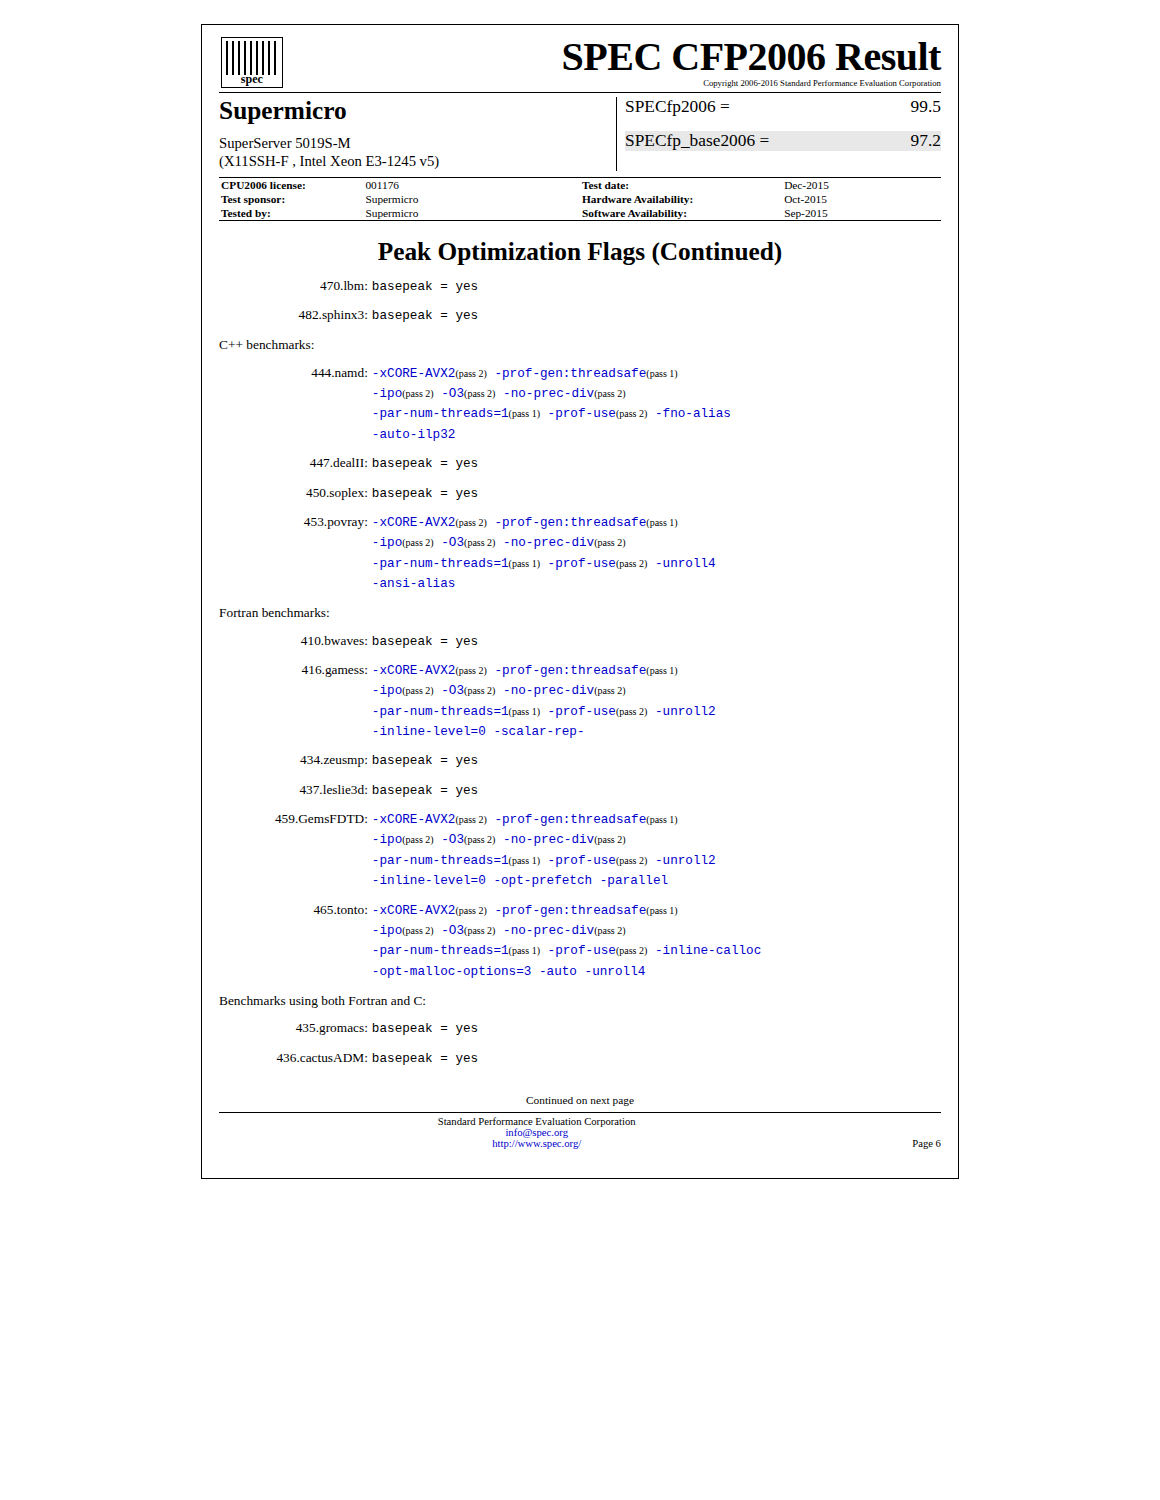spec
SPEC CFP2006 Result
Copyright 2006-2016 Standard Performance Evaluation Corporation
Supermicro
SuperServer 5019S-M
(X11SSH-F , Intel Xeon E3-1245 v5)
SPECfp2006 =
99.5
SPECfp_base2006 =
97.2
| CPU2006 license: | 001176 | Test date: | Dec-2015 |
| Test sponsor: | Supermicro | Hardware Availability: | Oct-2015 |
| Tested by: | Supermicro | Software Availability: | Sep-2015 |
Peak Optimization Flags (Continued)
470.lbm:
basepeak = yes
482.sphinx3:
basepeak = yes
C++ benchmarks:
444.namd:
-xCORE-AVX2(pass 2) -prof-gen:threadsafe(pass 1)
-ipo(pass 2) -O3(pass 2) -no-prec-div(pass 2)
-par-num-threads=1(pass 1) -prof-use(pass 2) -fno-alias
-auto-ilp32
447.dealII:
basepeak = yes
450.soplex:
basepeak = yes
453.povray:
-xCORE-AVX2(pass 2) -prof-gen:threadsafe(pass 1)
-ipo(pass 2) -O3(pass 2) -no-prec-div(pass 2)
-par-num-threads=1(pass 1) -prof-use(pass 2) -unroll4
-ansi-alias
Fortran benchmarks:
410.bwaves:
basepeak = yes
416.gamess:
-xCORE-AVX2(pass 2) -prof-gen:threadsafe(pass 1)
-ipo(pass 2) -O3(pass 2) -no-prec-div(pass 2)
-par-num-threads=1(pass 1) -prof-use(pass 2) -unroll2
-inline-level=0 -scalar-rep-
434.zeusmp:
basepeak = yes
437.leslie3d:
basepeak = yes
459.GemsFDTD:
-xCORE-AVX2(pass 2) -prof-gen:threadsafe(pass 1)
-ipo(pass 2) -O3(pass 2) -no-prec-div(pass 2)
-par-num-threads=1(pass 1) -prof-use(pass 2) -unroll2
-inline-level=0 -opt-prefetch -parallel
465.tonto:
-xCORE-AVX2(pass 2) -prof-gen:threadsafe(pass 1)
-ipo(pass 2) -O3(pass 2) -no-prec-div(pass 2)
-par-num-threads=1(pass 1) -prof-use(pass 2) -inline-calloc
-opt-malloc-options=3 -auto -unroll4
Benchmarks using both Fortran and C:
435.gromacs:
basepeak = yes
436.cactusADM:
basepeak = yes
Continued on next page
Standard Performance Evaluation Corporation
info@spec.org
http://www.spec.org/
Page 6